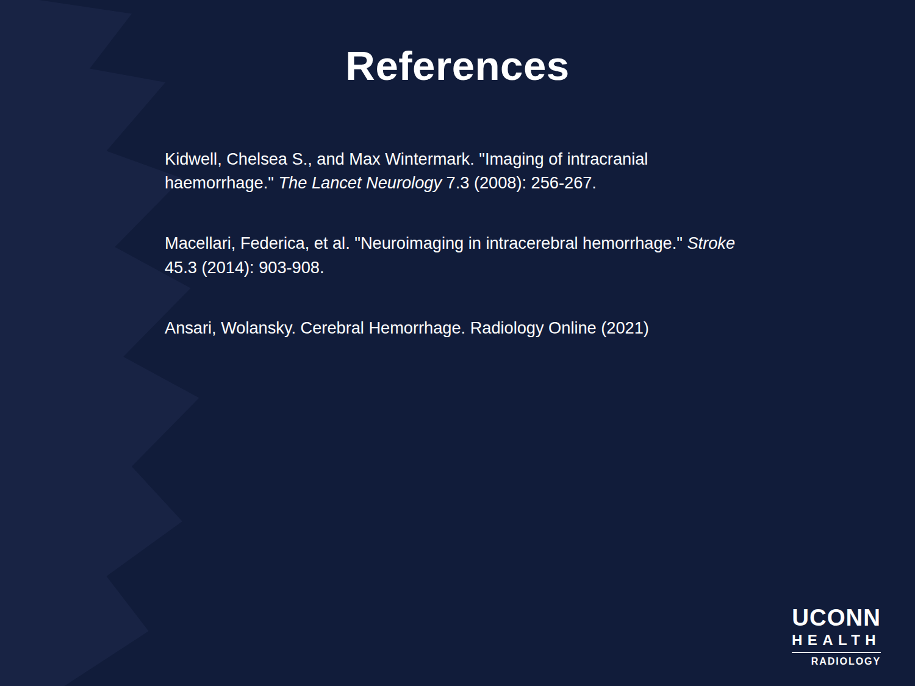References
Kidwell, Chelsea S., and Max Wintermark. "Imaging of intracranial haemorrhage." The Lancet Neurology 7.3 (2008): 256-267.
Macellari, Federica, et al. "Neuroimaging in intracerebral hemorrhage." Stroke 45.3 (2014): 903-908.
Ansari, Wolansky. Cerebral Hemorrhage. Radiology Online (2021)
UCONN
HEALTH
RADIOLOGY